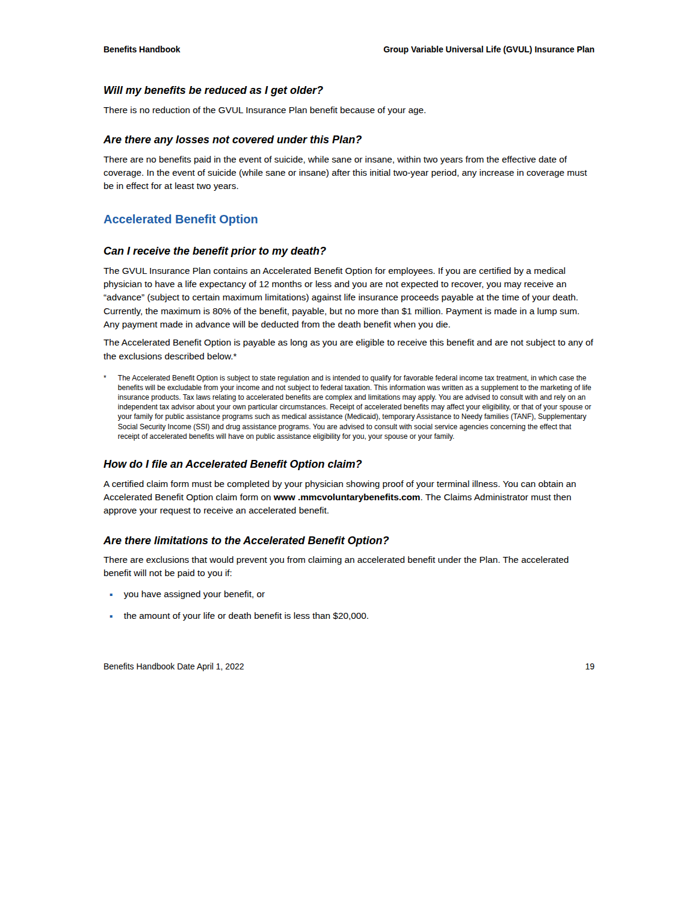Benefits Handbook Group Variable Universal Life (GVUL) Insurance Plan
Will my benefits be reduced as I get older?
There is no reduction of the GVUL Insurance Plan benefit because of your age.
Are there any losses not covered under this Plan?
There are no benefits paid in the event of suicide, while sane or insane, within two years from the effective date of coverage. In the event of suicide (while sane or insane) after this initial two-year period, any increase in coverage must be in effect for at least two years.
Accelerated Benefit Option
Can I receive the benefit prior to my death?
The GVUL Insurance Plan contains an Accelerated Benefit Option for employees. If you are certified by a medical physician to have a life expectancy of 12 months or less and you are not expected to recover, you may receive an “advance” (subject to certain maximum limitations) against life insurance proceeds payable at the time of your death. Currently, the maximum is 80% of the benefit, payable, but no more than $1 million. Payment is made in a lump sum. Any payment made in advance will be deducted from the death benefit when you die.
The Accelerated Benefit Option is payable as long as you are eligible to receive this benefit and are not subject to any of the exclusions described below.*
* The Accelerated Benefit Option is subject to state regulation and is intended to qualify for favorable federal income tax treatment, in which case the benefits will be excludable from your income and not subject to federal taxation. This information was written as a supplement to the marketing of life insurance products. Tax laws relating to accelerated benefits are complex and limitations may apply. You are advised to consult with and rely on an independent tax advisor about your own particular circumstances. Receipt of accelerated benefits may affect your eligibility, or that of your spouse or your family for public assistance programs such as medical assistance (Medicaid), temporary Assistance to Needy families (TANF), Supplementary Social Security Income (SSI) and drug assistance programs. You are advised to consult with social service agencies concerning the effect that receipt of accelerated benefits will have on public assistance eligibility for you, your spouse or your family.
How do I file an Accelerated Benefit Option claim?
A certified claim form must be completed by your physician showing proof of your terminal illness. You can obtain an Accelerated Benefit Option claim form on www .mmcvoluntarybenefits.com. The Claims Administrator must then approve your request to receive an accelerated benefit.
Are there limitations to the Accelerated Benefit Option?
There are exclusions that would prevent you from claiming an accelerated benefit under the Plan. The accelerated benefit will not be paid to you if:
you have assigned your benefit, or
the amount of your life or death benefit is less than $20,000.
Benefits Handbook Date April 1, 2022 19